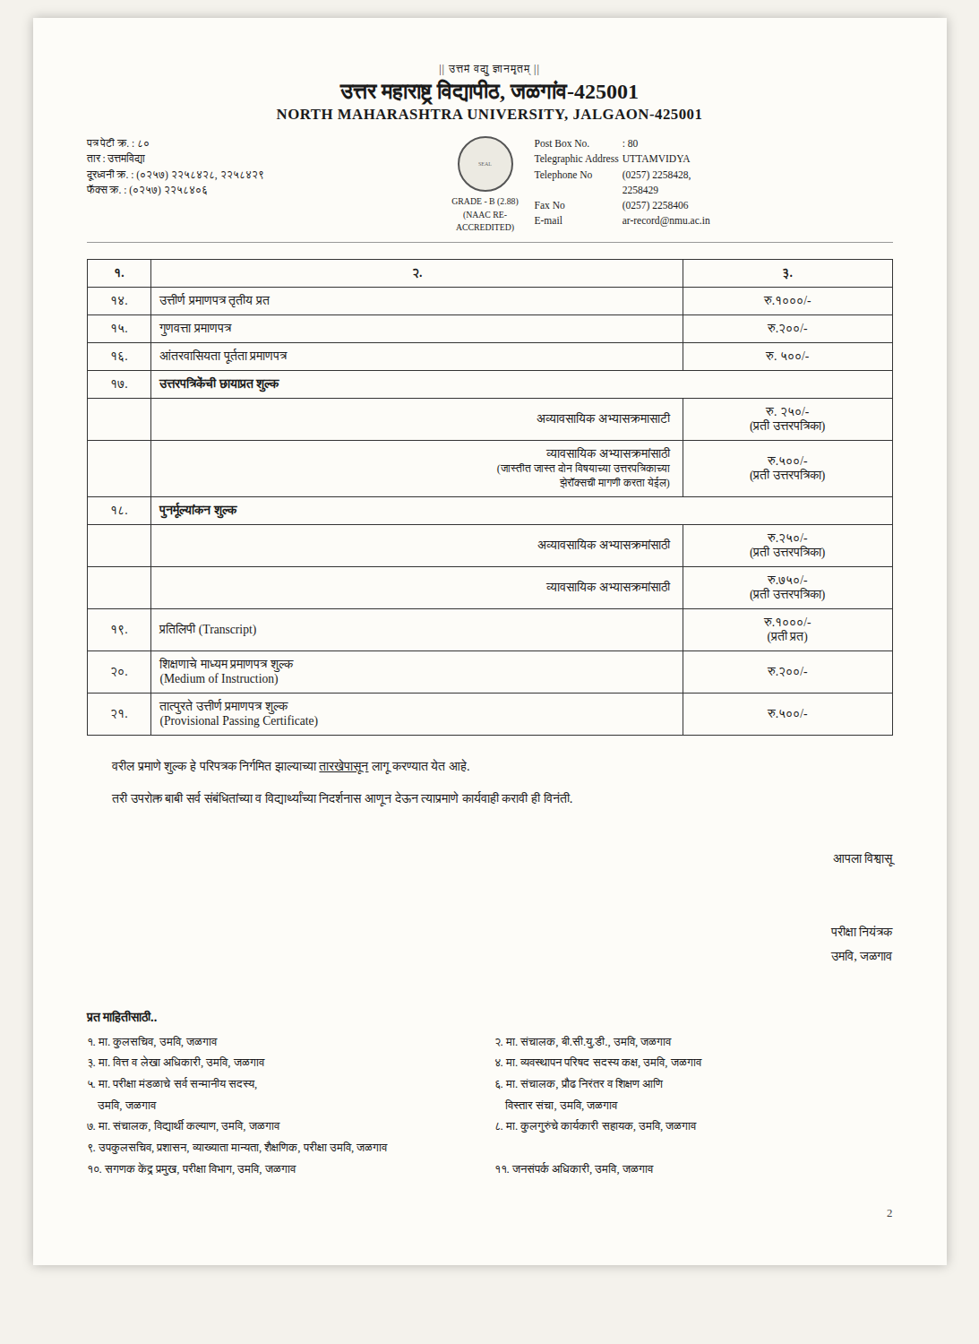|| उत्तमं वद्यु ज्ञानमृतम् ||
उत्तर महाराष्ट्र विद्यापीठ, जळगांव-425001
NORTH MAHARASHTRA UNIVERSITY, JALGAON-425001
पत्र पेटी क्र. : ८०
तार : उत्तमविद्या
दूरध्वनी क्र. : (०२५७) २२५८४२८, २२५८४२९
फॅक्स क्र. : (०२५७) २२५८४०६
SEAL
GRADE - B (2.88)
(NAAC RE-ACCREDITED)
| Post Box No. | : 80 |
| Telegraphic Address | UTTAMVIDYA |
| Telephone No | (0257) 2258428, 2258429 |
| Fax No | (0257) 2258406 |
| E-mail | ar-record@nmu.ac.in |
| १. | २. | ३. |
| --- | --- | --- |
| १४. | उत्तीर्ण प्रमाणपत्र तृतीय प्रत | रु.१०००/- |
| १५. | गुणवत्ता प्रमाणपत्र | रु.२००/- |
| १६. | आंतरवासियता पूर्तता प्रमाणपत्र | रु. ५००/- |
| १७. | उत्तरपत्रिकेंची छायाप्रत शुल्क |
| | अव्यावसायिक अभ्यासक्रमासाटी | रु. २५०/- (प्रती उत्तरपत्रिका) |
| | व्यावसायिक अभ्यासक्रमांसाठी (जास्तीत जास्त दोन विषयाच्या उत्तरपत्रिकांच्या झेरॉक्सची मागणी करता येईल) | रु.५००/- (प्रती उत्तरपत्रिका) |
| १८. | पुनर्मूल्यांकन शुल्क |
| | अव्यावसायिक अभ्यासक्रमांसाठी | रु.२५०/- (प्रती उत्तरपत्रिका) |
| | व्यावसायिक अभ्यासक्रमांसाठी | रु.७५०/- (प्रती उत्तरपत्रिका) |
| १९. | प्रतिलिपी (Transcript) | रु.१०००/- (प्रती प्रत) |
| २०. | शिक्षणाचे माध्यम प्रमाणपत्र शुल्क (Medium of Instruction) | रु.२००/- |
| २१. | तात्पुरते उत्तीर्ण प्रमाणपत्र शुल्क (Provisional Passing Certificate) | रु.५००/- |
वरील प्रमाणे शुल्क हे परिपत्रक निर्गमित झाल्याच्या तारखेपासून लागू करण्यात येत आहे.
तरी उपरोक्त बाबी सर्व संबंधितांच्या व विद्यार्थ्यांच्या निदर्शनास आणून देऊन त्याप्रमाणे कार्यवाही करावी ही विनंती.
आपला विश्वासू
परीक्षा नियंत्रक
उमवि, जळगाव
प्रत माहितीसाठी..
१. मा. कुलसचिव, उमवि, जळगाव २. मा. संचालक, बी.सी.यु.डी., उमवि, जळगाव
३. मा. वित्त व लेखा अधिकारी, उमवि, जळगाव ४. मा. व्यवस्थापन परिषद सदस्य कक्ष, उमवि, जळगाव
५. मा. परीक्षा मंडळाचे सर्व सन्मानीय सदस्य,
उमवि, जळगाव ६. मा. संचालक, प्रौढ निरंतर व शिक्षण आणि
विस्तार संचा, उमवि, जळगाव
७. मा. संचालक, विद्यार्थी कल्याण, उमवि, जळगाव ८. मा. कुलगुरुंचे कार्यकारी सहायक, उमवि, जळगाव
९. उपकुलसचिव, प्रशासन, व्याख्याता मान्यता, शैक्षणिक, परीक्षा उमवि, जळगाव
१०. सगणक केंद्र प्रमुख, परीक्षा विभाग, उमवि, जळगाव ११. जनसंपर्क अधिकारी, उमवि, जळगाव
2